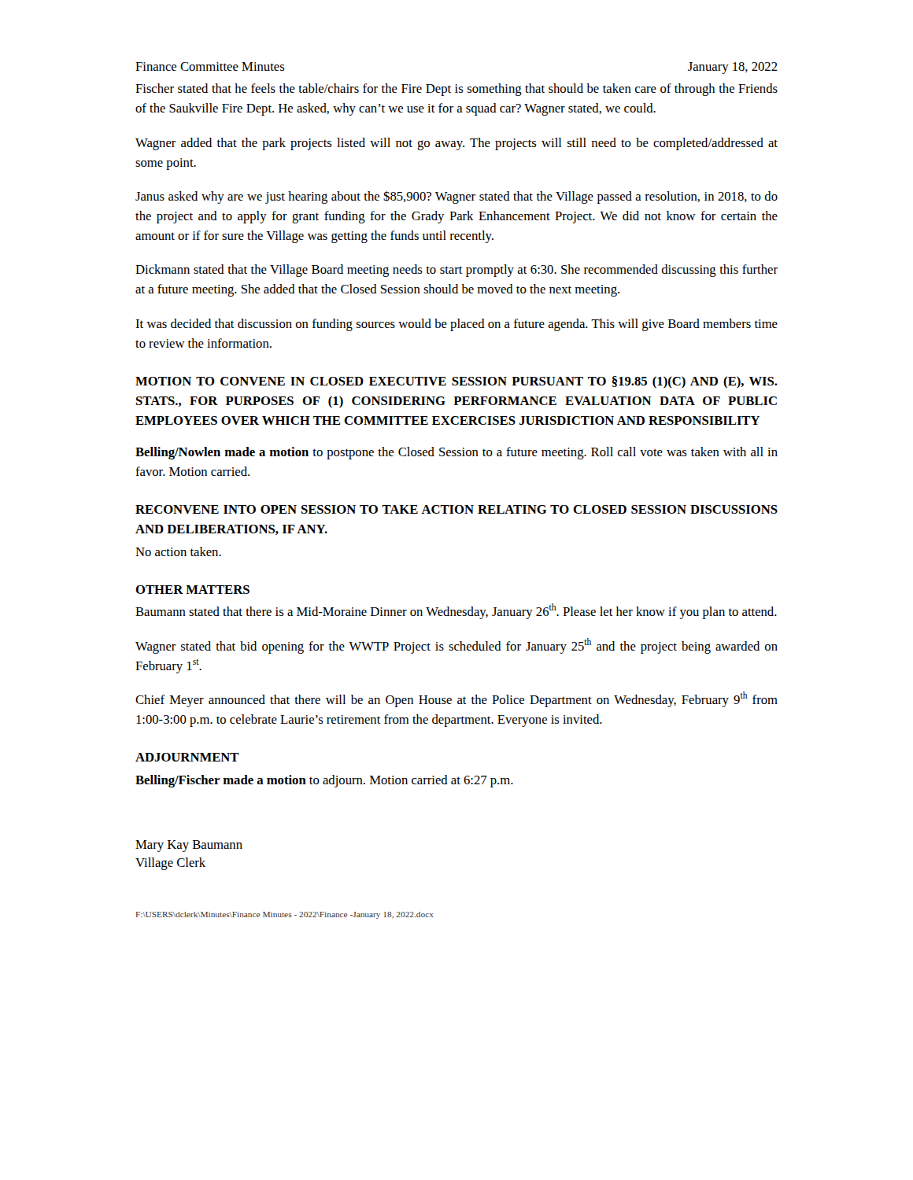Finance Committee Minutes
January 18, 2022
Fischer stated that he feels the table/chairs for the Fire Dept is something that should be taken care of through the Friends of the Saukville Fire Dept. He asked, why can’t we use it for a squad car? Wagner stated, we could.
Wagner added that the park projects listed will not go away. The projects will still need to be completed/addressed at some point.
Janus asked why are we just hearing about the $85,900? Wagner stated that the Village passed a resolution, in 2018, to do the project and to apply for grant funding for the Grady Park Enhancement Project. We did not know for certain the amount or if for sure the Village was getting the funds until recently.
Dickmann stated that the Village Board meeting needs to start promptly at 6:30. She recommended discussing this further at a future meeting. She added that the Closed Session should be moved to the next meeting.
It was decided that discussion on funding sources would be placed on a future agenda. This will give Board members time to review the information.
Motion to convene in closed executive session pursuant to §19.85 (1)(c) and (e), Wis. Stats., for purposes of (1) considering performance evaluation data of public employees over which the committee excercises jurisdiction and responsibility
Belling/Nowlen made a motion to postpone the Closed Session to a future meeting. Roll call vote was taken with all in favor. Motion carried.
Reconvene into open session to take action relating to closed session discussions and deliberations, if any.
No action taken.
Other Matters
Baumann stated that there is a Mid-Moraine Dinner on Wednesday, January 26th. Please let her know if you plan to attend.
Wagner stated that bid opening for the WWTP Project is scheduled for January 25th and the project being awarded on February 1st.
Chief Meyer announced that there will be an Open House at the Police Department on Wednesday, February 9th from 1:00-3:00 p.m. to celebrate Laurie’s retirement from the department. Everyone is invited.
Adjournment
Belling/Fischer made a motion to adjourn. Motion carried at 6:27 p.m.
Mary Kay Baumann
Village Clerk
F:\USERS\dclerk\Minutes\Finance Minutes - 2022\Finance -January 18, 2022.docx